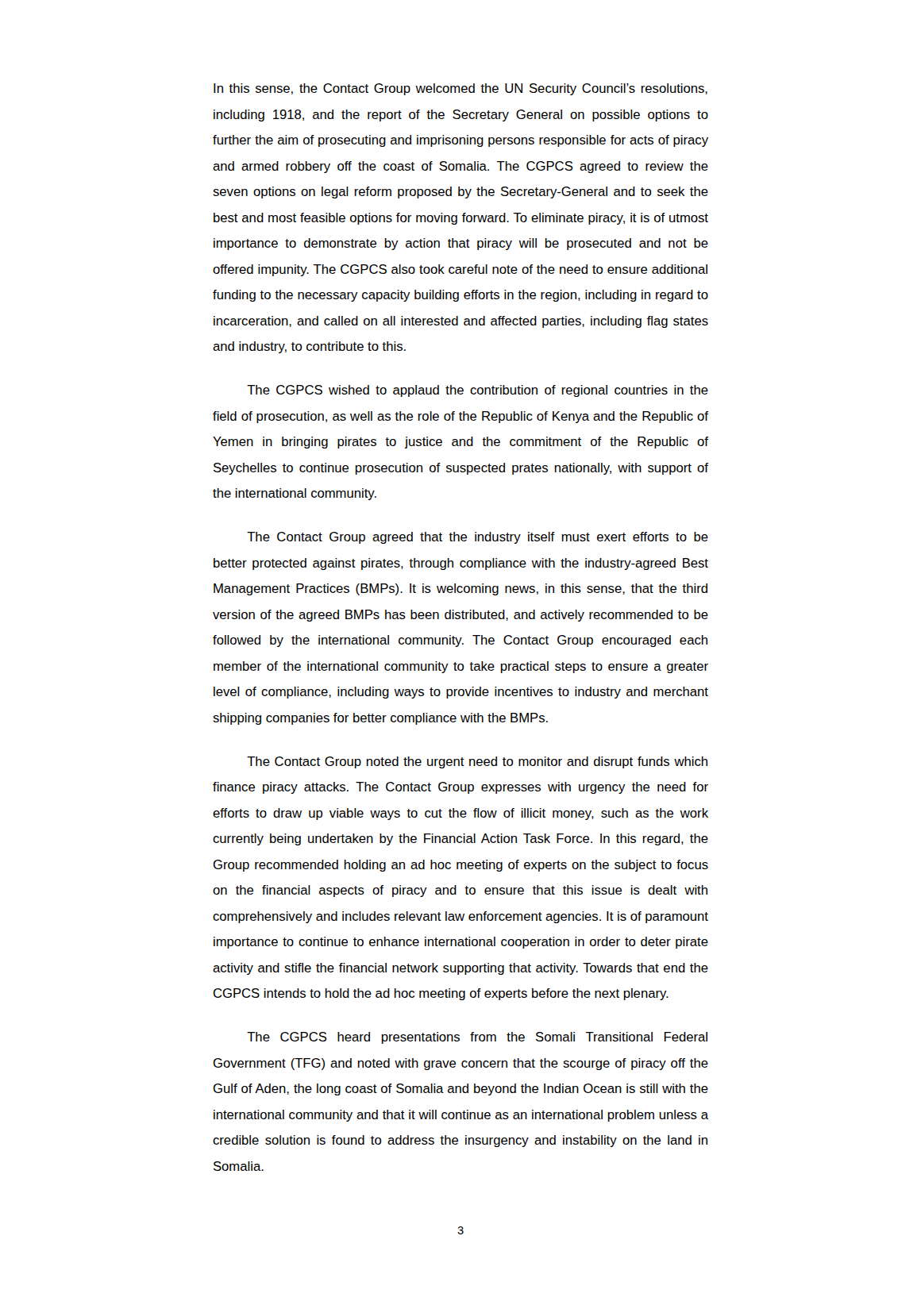In this sense, the Contact Group welcomed the UN Security Council’s resolutions, including 1918, and the report of the Secretary General on possible options to further the aim of prosecuting and imprisoning persons responsible for acts of piracy and armed robbery off the coast of Somalia. The CGPCS agreed to review the seven options on legal reform proposed by the Secretary-General and to seek the best and most feasible options for moving forward. To eliminate piracy, it is of utmost importance to demonstrate by action that piracy will be prosecuted and not be offered impunity. The CGPCS also took careful note of the need to ensure additional funding to the necessary capacity building efforts in the region, including in regard to incarceration, and called on all interested and affected parties, including flag states and industry, to contribute to this.
The CGPCS wished to applaud the contribution of regional countries in the field of prosecution, as well as the role of the Republic of Kenya and the Republic of Yemen in bringing pirates to justice and the commitment of the Republic of Seychelles to continue prosecution of suspected prates nationally, with support of the international community.
The Contact Group agreed that the industry itself must exert efforts to be better protected against pirates, through compliance with the industry-agreed Best Management Practices (BMPs). It is welcoming news, in this sense, that the third version of the agreed BMPs has been distributed, and actively recommended to be followed by the international community. The Contact Group encouraged each member of the international community to take practical steps to ensure a greater level of compliance, including ways to provide incentives to industry and merchant shipping companies for better compliance with the BMPs.
The Contact Group noted the urgent need to monitor and disrupt funds which finance piracy attacks. The Contact Group expresses with urgency the need for efforts to draw up viable ways to cut the flow of illicit money, such as the work currently being undertaken by the Financial Action Task Force. In this regard, the Group recommended holding an ad hoc meeting of experts on the subject to focus on the financial aspects of piracy and to ensure that this issue is dealt with comprehensively and includes relevant law enforcement agencies. It is of paramount importance to continue to enhance international cooperation in order to deter pirate activity and stifle the financial network supporting that activity. Towards that end the CGPCS intends to hold the ad hoc meeting of experts before the next plenary.
The CGPCS heard presentations from the Somali Transitional Federal Government (TFG) and noted with grave concern that the scourge of piracy off the Gulf of Aden, the long coast of Somalia and beyond the Indian Ocean is still with the international community and that it will continue as an international problem unless a credible solution is found to address the insurgency and instability on the land in Somalia.
3